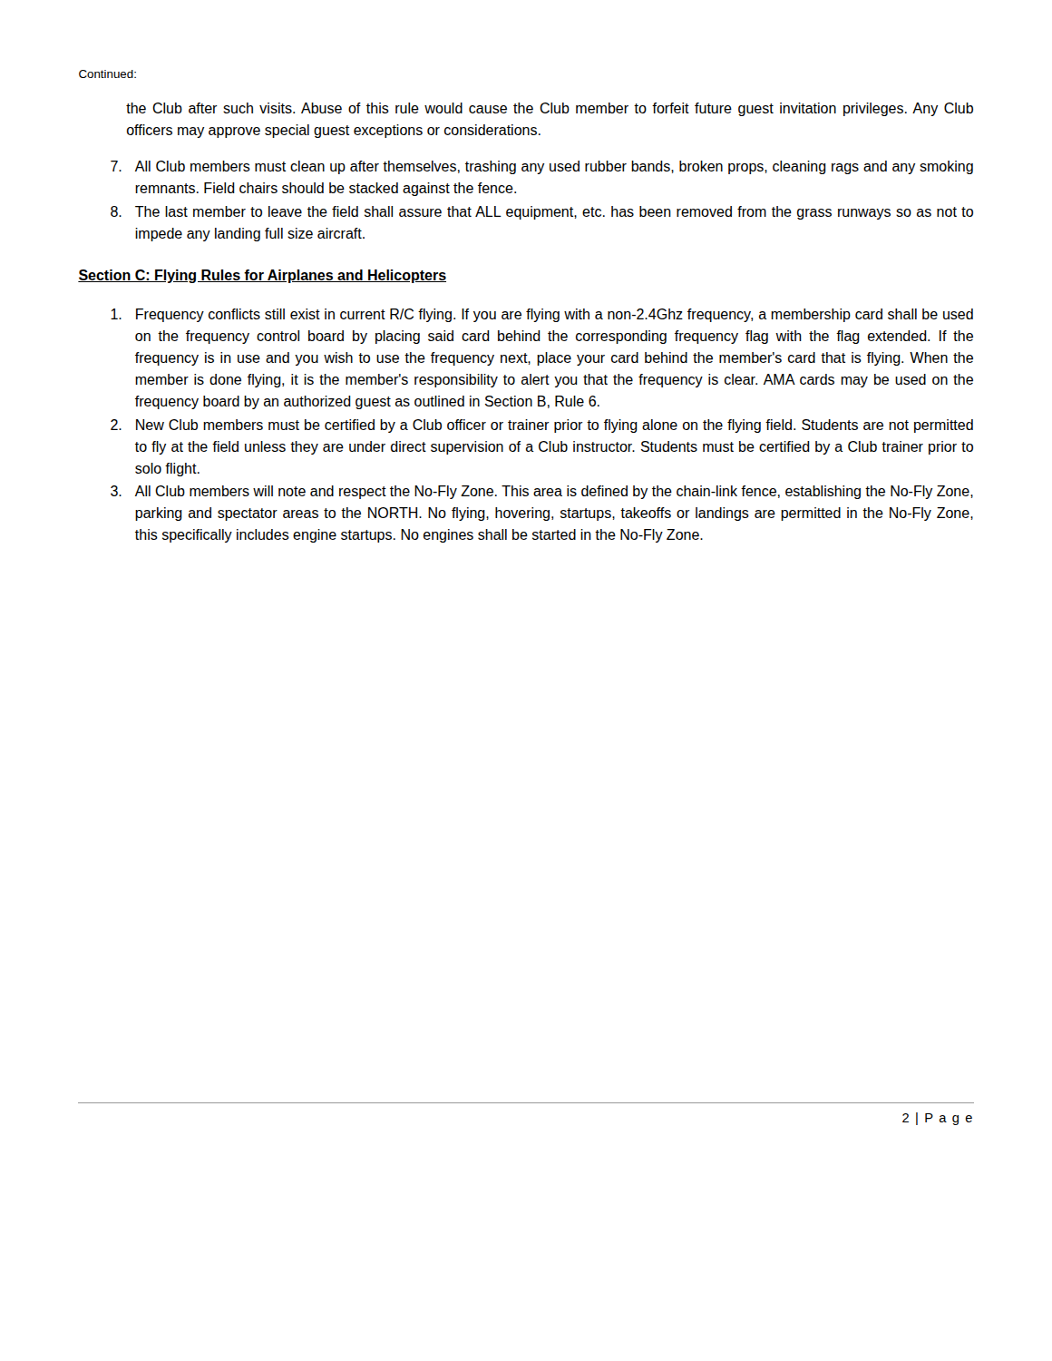Continued:
the Club after such visits. Abuse of this rule would cause the Club member to forfeit future guest invitation privileges. Any Club officers may approve special guest exceptions or considerations.
All Club members must clean up after themselves, trashing any used rubber bands, broken props, cleaning rags and any smoking remnants. Field chairs should be stacked against the fence.
The last member to leave the field shall assure that ALL equipment, etc. has been removed from the grass runways so as not to impede any landing full size aircraft.
Section C: Flying Rules for Airplanes and Helicopters
Frequency conflicts still exist in current R/C flying. If you are flying with a non-2.4Ghz frequency, a membership card shall be used on the frequency control board by placing said card behind the corresponding frequency flag with the flag extended. If the frequency is in use and you wish to use the frequency next, place your card behind the member's card that is flying. When the member is done flying, it is the member's responsibility to alert you that the frequency is clear. AMA cards may be used on the frequency board by an authorized guest as outlined in Section B, Rule 6.
New Club members must be certified by a Club officer or trainer prior to flying alone on the flying field. Students are not permitted to fly at the field unless they are under direct supervision of a Club instructor. Students must be certified by a Club trainer prior to solo flight.
All Club members will note and respect the No-Fly Zone. This area is defined by the chain-link fence, establishing the No-Fly Zone, parking and spectator areas to the NORTH. No flying, hovering, startups, takeoffs or landings are permitted in the No-Fly Zone, this specifically includes engine startups. No engines shall be started in the No-Fly Zone.
2 | P a g e